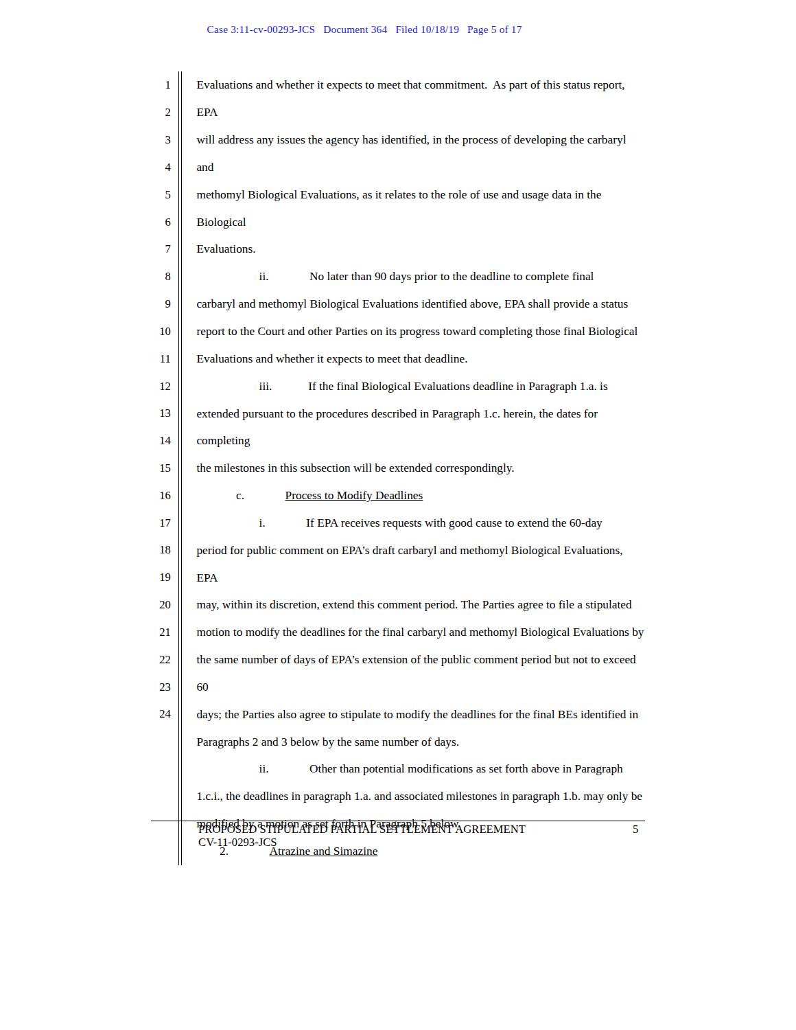Case 3:11-cv-00293-JCS Document 364 Filed 10/18/19 Page 5 of 17
1
2
3
4
5
6
7
8
9
10
11
12
13
14
15
16
17
18
19
20
21
22
23
24
Evaluations and whether it expects to meet that commitment. As part of this status report, EPA
will address any issues the agency has identified, in the process of developing the carbaryl and
methomyl Biological Evaluations, as it relates to the role of use and usage data in the Biological
Evaluations.
ii. No later than 90 days prior to the deadline to complete final
carbaryl and methomyl Biological Evaluations identified above, EPA shall provide a status
report to the Court and other Parties on its progress toward completing those final Biological
Evaluations and whether it expects to meet that deadline.
iii. If the final Biological Evaluations deadline in Paragraph 1.a. is
extended pursuant to the procedures described in Paragraph 1.c. herein, the dates for completing
the milestones in this subsection will be extended correspondingly.
c. Process to Modify Deadlines
i. If EPA receives requests with good cause to extend the 60-day
period for public comment on EPA’s draft carbaryl and methomyl Biological Evaluations, EPA
may, within its discretion, extend this comment period. The Parties agree to file a stipulated
motion to modify the deadlines for the final carbaryl and methomyl Biological Evaluations by
the same number of days of EPA’s extension of the public comment period but not to exceed 60
days; the Parties also agree to stipulate to modify the deadlines for the final BEs identified in
Paragraphs 2 and 3 below by the same number of days.
ii. Other than potential modifications as set forth above in Paragraph
1.c.i., the deadlines in paragraph 1.a. and associated milestones in paragraph 1.b. may only be
modified by a motion as set forth in Paragraph 5 below.
2. Atrazine and Simazine
PROPOSED STIPULATED PARTIAL SETTLEMENT AGREEMENT
CV-11-0293-JCS
5